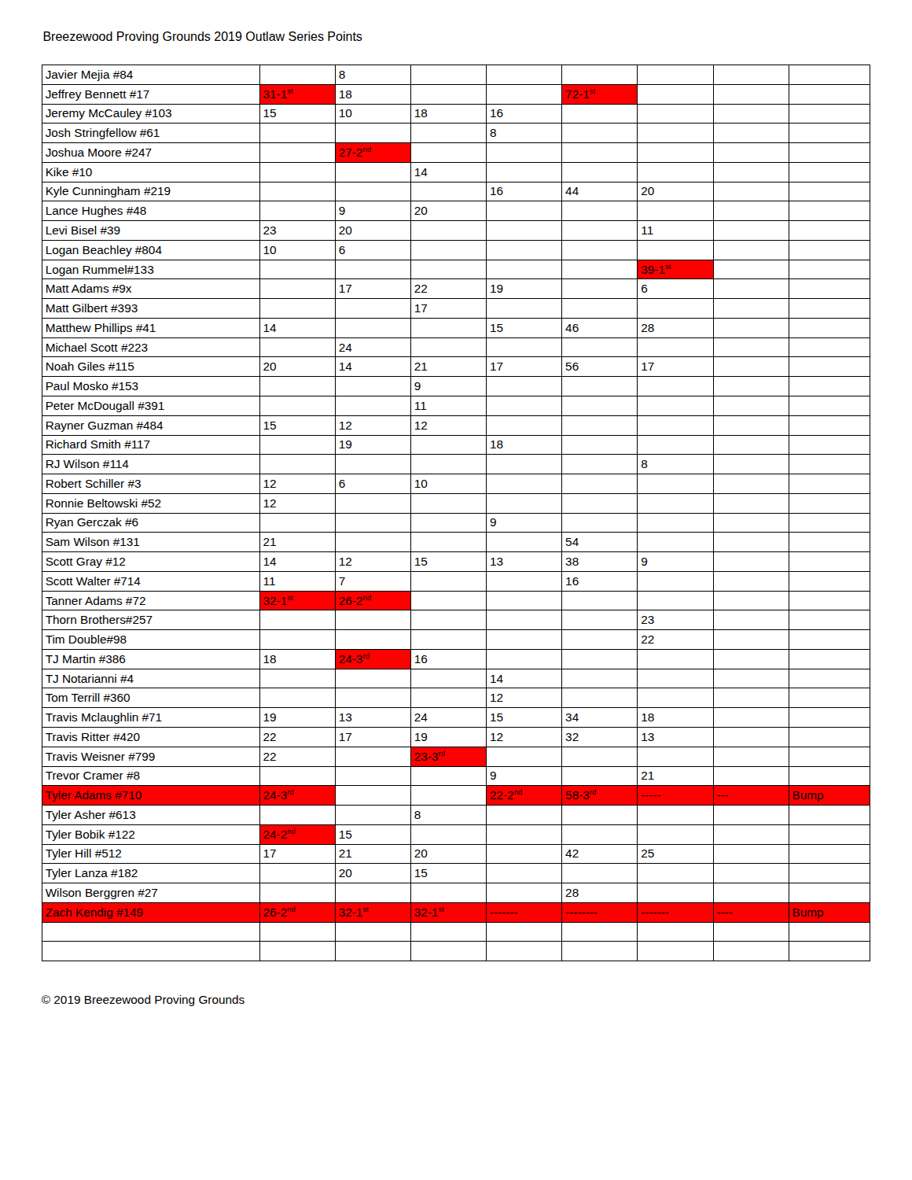Breezewood Proving Grounds 2019 Outlaw Series Points
| Javier Mejia #84 | | 8 | | | | | | |
| Jeffrey Bennett #17 | 31-1 st | 18 | | | 72-1 st | | | |
| Jeremy McCauley #103 | 15 | 10 | 18 | 16 | | | | |
| Josh Stringfellow #61 | | | | 8 | | | | |
| Joshua Moore #247 | | 27-2 nd | | | | | | |
| Kike #10 | | | 14 | | | | | |
| Kyle Cunningham #219 | | | | 16 | 44 | 20 | | |
| Lance Hughes #48 | | 9 | 20 | | | | | |
| Levi Bisel #39 | 23 | 20 | | | | 11 | | |
| Logan Beachley #804 | 10 | 6 | | | | | | |
| Logan Rummel#133 | | | | | | 39-1 st | | |
| Matt Adams #9x | | 17 | 22 | 19 | | 6 | | |
| Matt Gilbert #393 | | | 17 | | | | | |
| Matthew Phillips #41 | 14 | | | 15 | 46 | 28 | | |
| Michael Scott #223 | | 24 | | | | | | |
| Noah Giles #115 | 20 | 14 | 21 | 17 | 56 | 17 | | |
| Paul Mosko #153 | | | 9 | | | | | |
| Peter McDougall #391 | | | 11 | | | | | |
| Rayner Guzman #484 | 15 | 12 | 12 | | | | | |
| Richard Smith #117 | | 19 | | 18 | | | | |
| RJ Wilson #114 | | | | | | 8 | | |
| Robert Schiller #3 | 12 | 6 | 10 | | | | | |
| Ronnie Beltowski #52 | 12 | | | | | | | |
| Ryan Gerczak #6 | | | | 9 | | | | |
| Sam Wilson #131 | 21 | | | | 54 | | | |
| Scott Gray #12 | 14 | 12 | 15 | 13 | 38 | 9 | | |
| Scott Walter #714 | 11 | 7 | | | 16 | | | |
| Tanner Adams #72 | 32-1 st | 26-2 nd | | | | | | |
| Thorn Brothers#257 | | | | | | 23 | | |
| Tim Double#98 | | | | | | 22 | | |
| TJ Martin #386 | 18 | 24-3 rd | 16 | | | | | |
| TJ Notarianni #4 | | | | 14 | | | | |
| Tom Terrill #360 | | | | 12 | | | | |
| Travis Mclaughlin #71 | 19 | 13 | 24 | 15 | 34 | 18 | | |
| Travis Ritter #420 | 22 | 17 | 19 | 12 | 32 | 13 | | |
| Travis Weisner #799 | 22 | | 23-3 rd | | | | | |
| Trevor Cramer #8 | | | | 9 | | 21 | | |
| Tyler Adams #710 | 24-3 rd | | | 22-2 nd | 58-3 rd | ----- | --- | Bump |
| Tyler Asher #613 | | | 8 | | | | | |
| Tyler Bobik #122 | 24-2 nd | 15 | | | | | | |
| Tyler Hill #512 | 17 | 21 | 20 | | 42 | 25 | | |
| Tyler Lanza #182 | | 20 | 15 | | | | | |
| Wilson Berggren #27 | | | | | 28 | | | |
| Zach Kendig #149 | 26-2 nd | 32-1 st | 32-1 st | ------- | -------- | ------- | ---- | Bump |
© 2019 Breezewood Proving Grounds